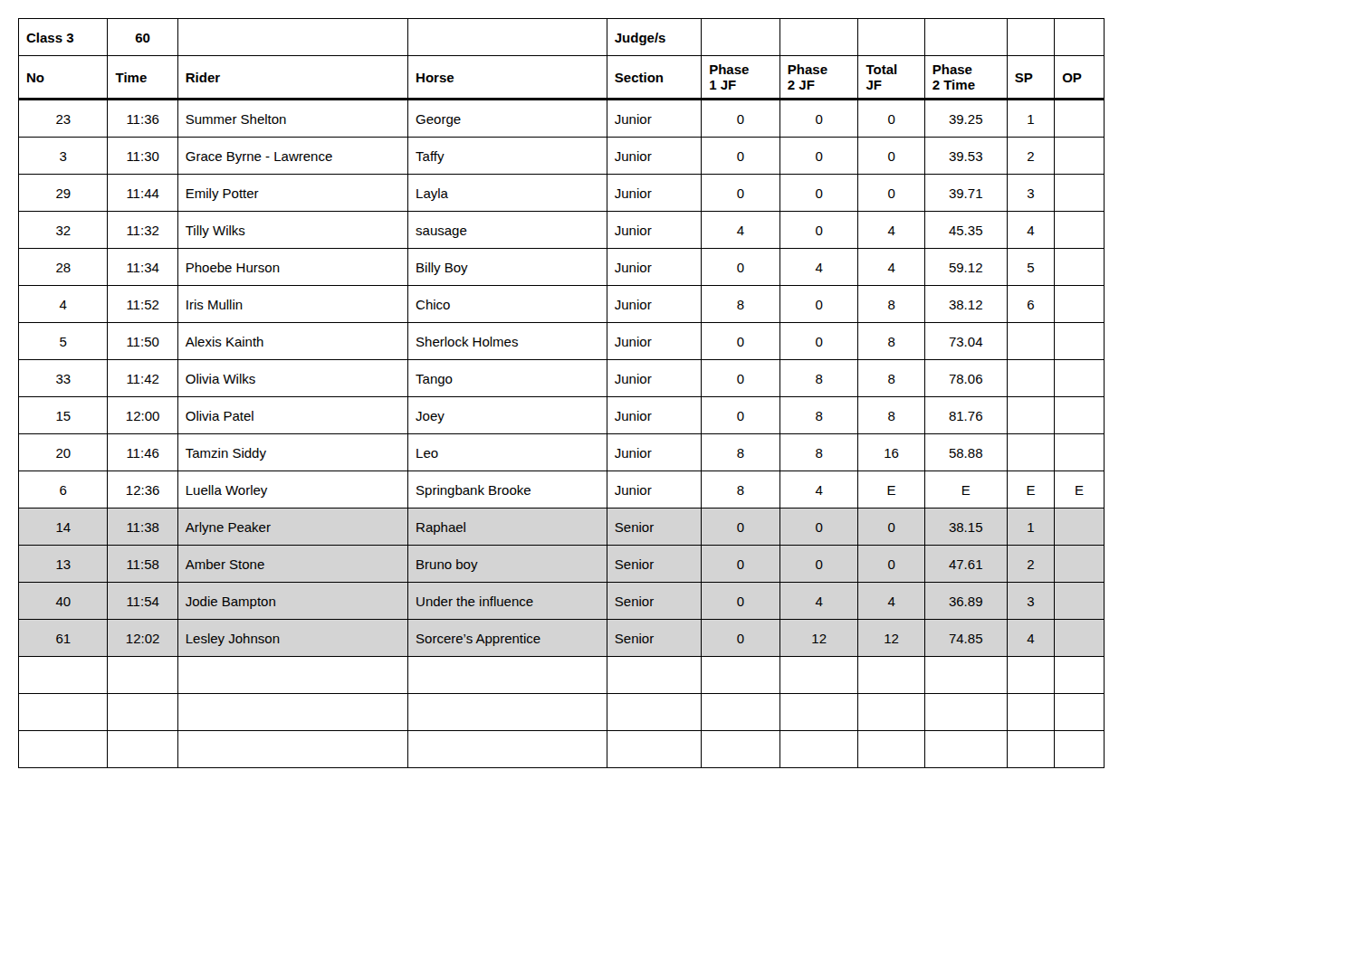| Class 3 | 60 | | | Judge/s | | | | | | |
| No | Time | Rider | Horse | Section | Phase 1 JF | Phase 2 JF | Total JF | Phase 2 Time | SP | OP |
| 23 | 11:36 | Summer Shelton | George | Junior | 0 | 0 | 0 | 39.25 | 1 | |
| 3 | 11:30 | Grace Byrne - Lawrence | Taffy | Junior | 0 | 0 | 0 | 39.53 | 2 | |
| 29 | 11:44 | Emily Potter | Layla | Junior | 0 | 0 | 0 | 39.71 | 3 | |
| 32 | 11:32 | Tilly Wilks | sausage | Junior | 4 | 0 | 4 | 45.35 | 4 | |
| 28 | 11:34 | Phoebe Hurson | Billy Boy | Junior | 0 | 4 | 4 | 59.12 | 5 | |
| 4 | 11:52 | Iris Mullin | Chico | Junior | 8 | 0 | 8 | 38.12 | 6 | |
| 5 | 11:50 | Alexis Kainth | Sherlock Holmes | Junior | 0 | 0 | 8 | 73.04 | | |
| 33 | 11:42 | Olivia Wilks | Tango | Junior | 0 | 8 | 8 | 78.06 | | |
| 15 | 12:00 | Olivia Patel | Joey | Junior | 0 | 8 | 8 | 81.76 | | |
| 20 | 11:46 | Tamzin Siddy | Leo | Junior | 8 | 8 | 16 | 58.88 | | |
| 6 | 12:36 | Luella Worley | Springbank Brooke | Junior | 8 | 4 | E | E | E | E |
| 14 | 11:38 | Arlyne Peaker | Raphael | Senior | 0 | 0 | 0 | 38.15 | 1 | |
| 13 | 11:58 | Amber Stone | Bruno boy | Senior | 0 | 0 | 0 | 47.61 | 2 | |
| 40 | 11:54 | Jodie Bampton | Under the influence | Senior | 0 | 4 | 4 | 36.89 | 3 | |
| 61 | 12:02 | Lesley Johnson | Sorcere’s Apprentice | Senior | 0 | 12 | 12 | 74.85 | 4 | |